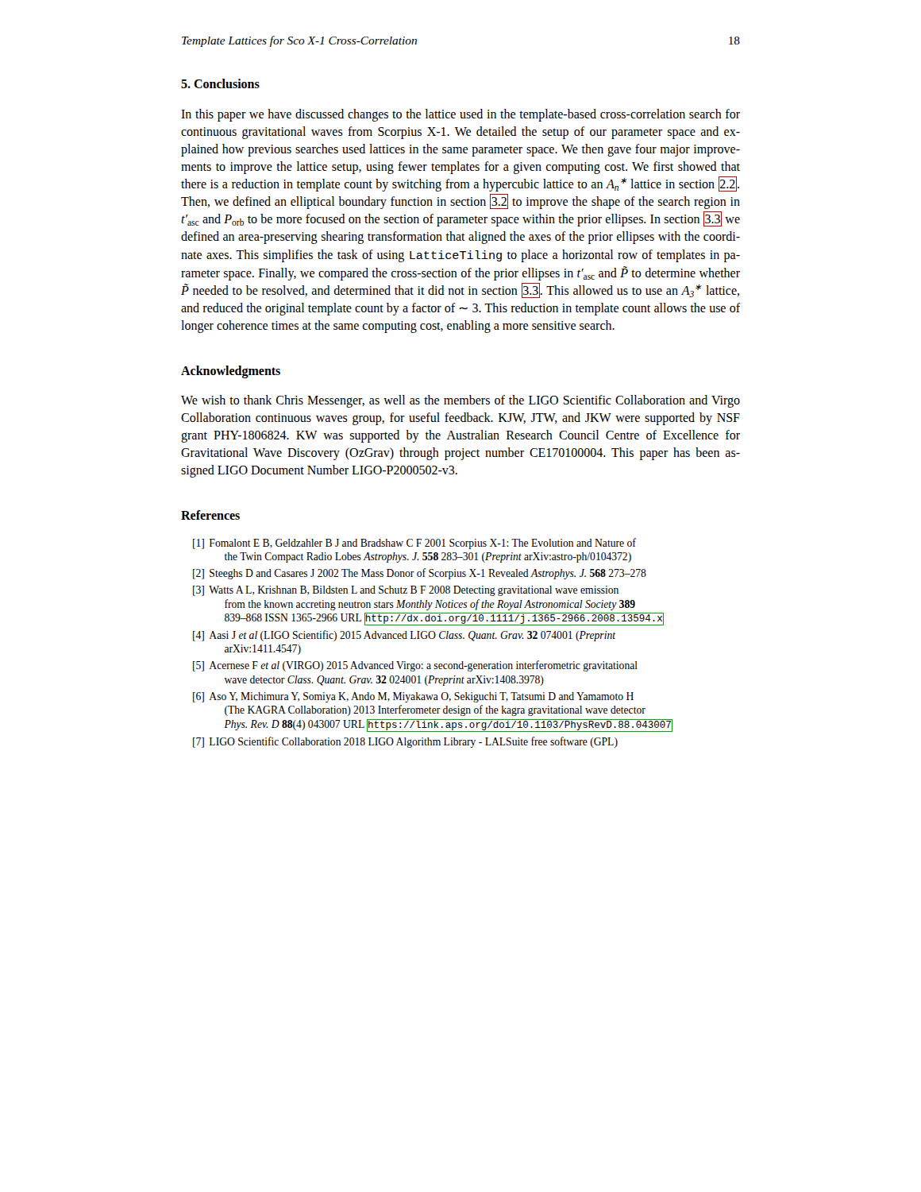Template Lattices for Sco X-1 Cross-Correlation 18
5. Conclusions
In this paper we have discussed changes to the lattice used in the template-based cross-correlation search for continuous gravitational waves from Scorpius X-1. We detailed the setup of our parameter space and explained how previous searches used lattices in the same parameter space. We then gave four major improvements to improve the lattice setup, using fewer templates for a given computing cost. We first showed that there is a reduction in template count by switching from a hypercubic lattice to an An∗ lattice in section 2.2. Then, we defined an elliptical boundary function in section 3.2 to improve the shape of the search region in t′asc and Porb to be more focused on the section of parameter space within the prior ellipses. In section 3.3 we defined an area-preserving shearing transformation that aligned the axes of the prior ellipses with the coordinate axes. This simplifies the task of using LatticeTiling to place a horizontal row of templates in parameter space. Finally, we compared the cross-section of the prior ellipses in t′asc and P̃ to determine whether P̃ needed to be resolved, and determined that it did not in section 3.3. This allowed us to use an A3∗ lattice, and reduced the original template count by a factor of ∼ 3. This reduction in template count allows the use of longer coherence times at the same computing cost, enabling a more sensitive search.
Acknowledgments
We wish to thank Chris Messenger, as well as the members of the LIGO Scientific Collaboration and Virgo Collaboration continuous waves group, for useful feedback. KJW, JTW, and JKW were supported by NSF grant PHY-1806824. KW was supported by the Australian Research Council Centre of Excellence for Gravitational Wave Discovery (OzGrav) through project number CE170100004. This paper has been assigned LIGO Document Number LIGO-P2000502-v3.
References
[1] Fomalont E B, Geldzahler B J and Bradshaw C F 2001 Scorpius X-1: The Evolution and Nature of the Twin Compact Radio Lobes Astrophys. J. 558 283–301 (Preprint arXiv:astro-ph/0104372)
[2] Steeghs D and Casares J 2002 The Mass Donor of Scorpius X-1 Revealed Astrophys. J. 568 273–278
[3] Watts A L, Krishnan B, Bildsten L and Schutz B F 2008 Detecting gravitational wave emission from the known accreting neutron stars Monthly Notices of the Royal Astronomical Society 389 839–868 ISSN 1365-2966 URL http://dx.doi.org/10.1111/j.1365-2966.2008.13594.x
[4] Aasi J et al (LIGO Scientific) 2015 Advanced LIGO Class. Quant. Grav. 32 074001 (Preprint arXiv:1411.4547)
[5] Acernese F et al (VIRGO) 2015 Advanced Virgo: a second-generation interferometric gravitational wave detector Class. Quant. Grav. 32 024001 (Preprint arXiv:1408.3978)
[6] Aso Y, Michimura Y, Somiya K, Ando M, Miyakawa O, Sekiguchi T, Tatsumi D and Yamamoto H (The KAGRA Collaboration) 2013 Interferometer design of the kagra gravitational wave detector Phys. Rev. D 88(4) 043007 URL https://link.aps.org/doi/10.1103/PhysRevD.88.043007
[7] LIGO Scientific Collaboration 2018 LIGO Algorithm Library - LALSuite free software (GPL)